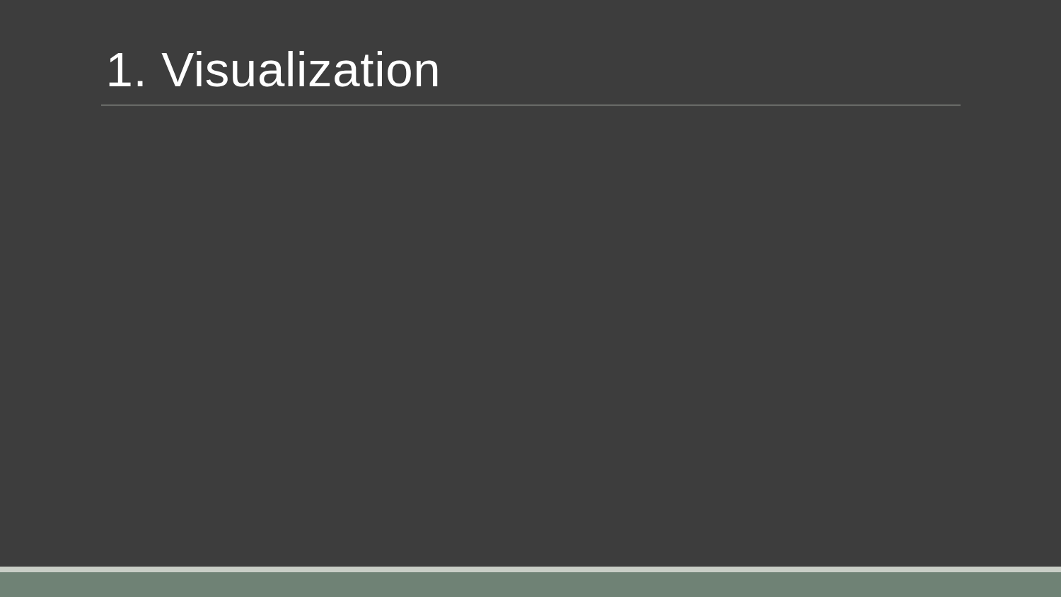1. Visualization